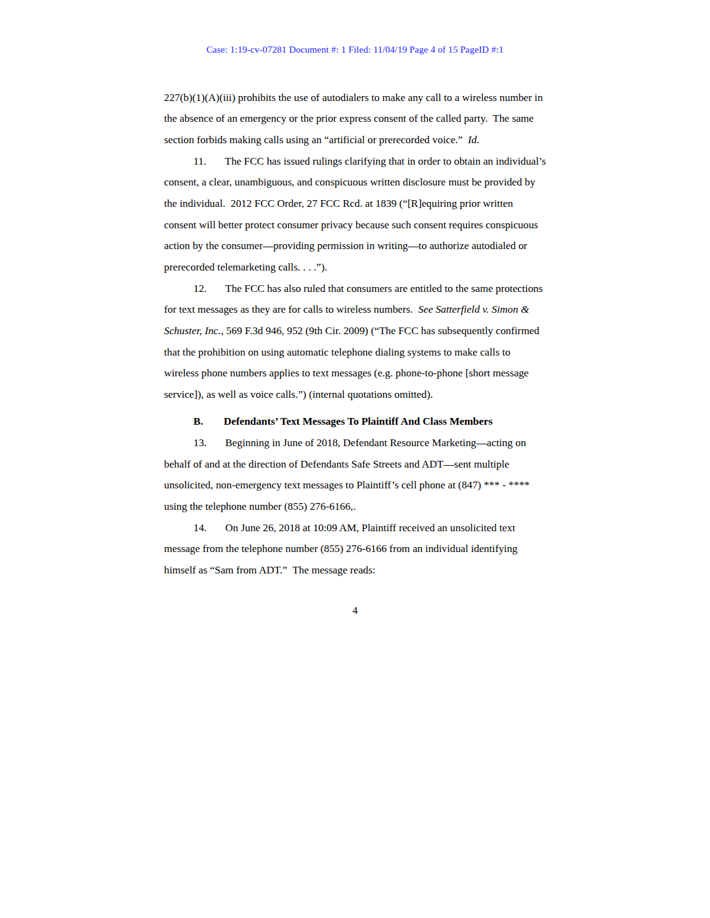Case: 1:19-cv-07281 Document #: 1 Filed: 11/04/19 Page 4 of 15 PageID #:1
227(b)(1)(A)(iii) prohibits the use of autodialers to make any call to a wireless number in the absence of an emergency or the prior express consent of the called party. The same section forbids making calls using an “artificial or prerecorded voice.” Id.
11. The FCC has issued rulings clarifying that in order to obtain an individual’s consent, a clear, unambiguous, and conspicuous written disclosure must be provided by the individual. 2012 FCC Order, 27 FCC Rcd. at 1839 (“[R]equiring prior written consent will better protect consumer privacy because such consent requires conspicuous action by the consumer—providing permission in writing—to authorize autodialed or prerecorded telemarketing calls. . . .”).
12. The FCC has also ruled that consumers are entitled to the same protections for text messages as they are for calls to wireless numbers. See Satterfield v. Simon & Schuster, Inc., 569 F.3d 946, 952 (9th Cir. 2009) (“The FCC has subsequently confirmed that the prohibition on using automatic telephone dialing systems to make calls to wireless phone numbers applies to text messages (e.g. phone-to-phone [short message service]), as well as voice calls.”) (internal quotations omitted).
B. Defendants’ Text Messages To Plaintiff And Class Members
13. Beginning in June of 2018, Defendant Resource Marketing—acting on behalf of and at the direction of Defendants Safe Streets and ADT—sent multiple unsolicited, non-emergency text messages to Plaintiff’s cell phone at (847) *** - **** using the telephone number (855) 276-6166,.
14. On June 26, 2018 at 10:09 AM, Plaintiff received an unsolicited text message from the telephone number (855) 276-6166 from an individual identifying himself as “Sam from ADT.” The message reads:
4